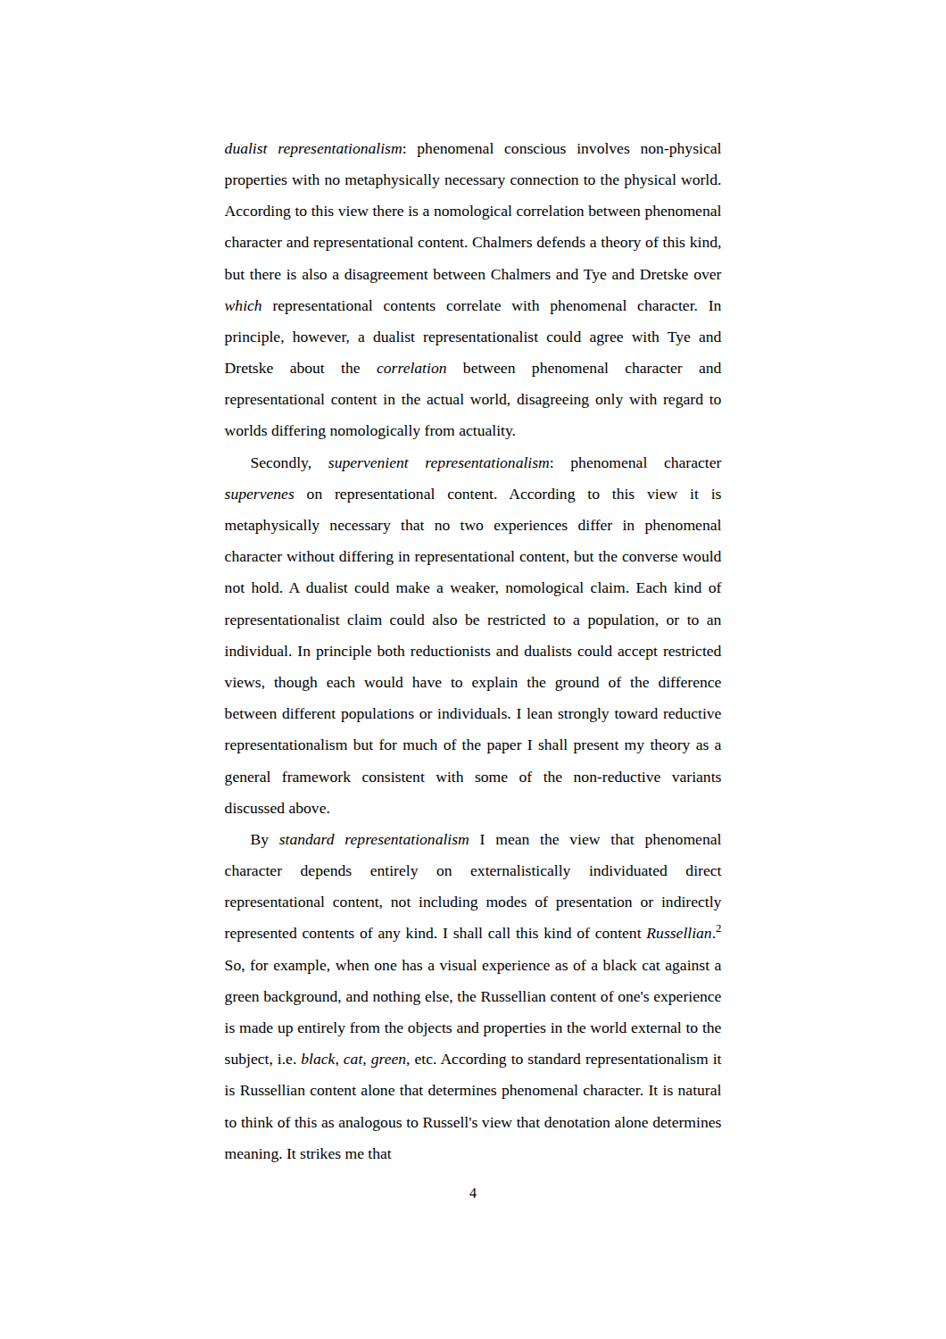dualist representationalism: phenomenal conscious involves non-physical properties with no metaphysically necessary connection to the physical world. According to this view there is a nomological correlation between phenomenal character and representational content. Chalmers defends a theory of this kind, but there is also a disagreement between Chalmers and Tye and Dretske over which representational contents correlate with phenomenal character. In principle, however, a dualist representationalist could agree with Tye and Dretske about the correlation between phenomenal character and representational content in the actual world, disagreeing only with regard to worlds differing nomologically from actuality.
Secondly, supervenient representationalism: phenomenal character supervenes on representational content. According to this view it is metaphysically necessary that no two experiences differ in phenomenal character without differing in representational content, but the converse would not hold. A dualist could make a weaker, nomological claim. Each kind of representationalist claim could also be restricted to a population, or to an individual. In principle both reductionists and dualists could accept restricted views, though each would have to explain the ground of the difference between different populations or individuals. I lean strongly toward reductive representationalism but for much of the paper I shall present my theory as a general framework consistent with some of the non-reductive variants discussed above.
By standard representationalism I mean the view that phenomenal character depends entirely on externalistically individuated direct representational content, not including modes of presentation or indirectly represented contents of any kind. I shall call this kind of content Russellian.2 So, for example, when one has a visual experience as of a black cat against a green background, and nothing else, the Russellian content of one's experience is made up entirely from the objects and properties in the world external to the subject, i.e. black, cat, green, etc. According to standard representationalism it is Russellian content alone that determines phenomenal character. It is natural to think of this as analogous to Russell's view that denotation alone determines meaning. It strikes me that
4